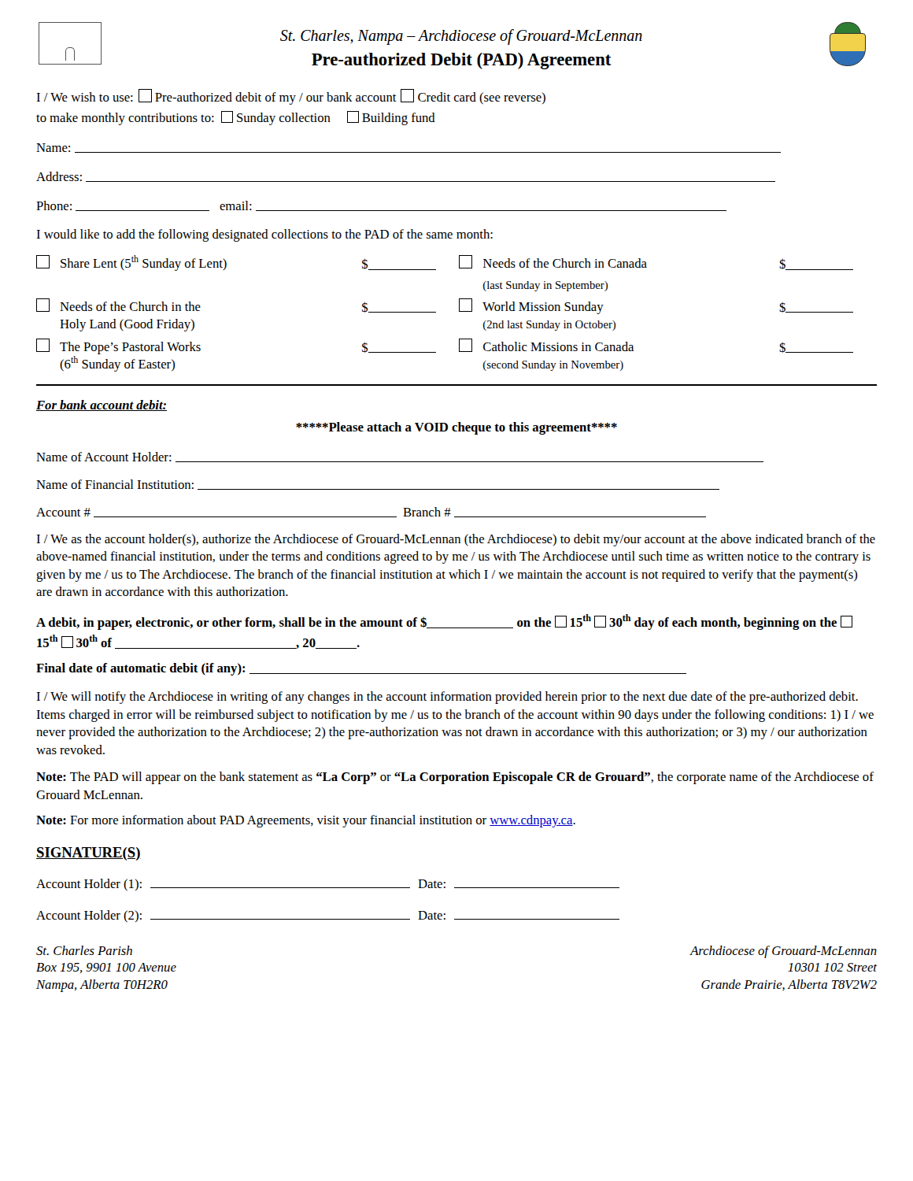St. Charles, Nampa – Archdiocese of Grouard-McLennan
Pre-authorized Debit (PAD) Agreement
I / We wish to use: Pre-authorized debit of my / our bank account Credit card (see reverse)
to make monthly contributions to: Sunday collection Building fund
Name:
Address:
Phone: email:
I would like to add the following designated collections to the PAD of the same month:
| | Share Lent (5 th Sunday of Lent) | $ | | Needs of the Church in Canada | $ |
| | | | | (last Sunday in September) | |
| | Needs of the Church in the Holy Land (Good Friday) | $ | | World Mission Sunday (2nd last Sunday in October) | $ |
| | The Pope’s Pastoral Works (6 th Sunday of Easter) | $ | | Catholic Missions in Canada (second Sunday in November) | $ |
For bank account debit:
*****Please attach a VOID cheque to this agreement****
Name of Account Holder:
Name of Financial Institution:
Account # Branch #
I / We as the account holder(s), authorize the Archdiocese of Grouard-McLennan (the Archdiocese) to debit my/our account at the above indicated branch of the above-named financial institution, under the terms and conditions agreed to by me / us with The Archdiocese until such time as written notice to the contrary is given by me / us to The Archdiocese. The branch of the financial institution at which I / we maintain the account is not required to verify that the payment(s) are drawn in accordance with this authorization.
A debit, in paper, electronic, or other form, shall be in the amount of $ on the 15th 30th day of each month, beginning on the 15th 30th of , 20 .
Final date of automatic debit (if any):
I / We will notify the Archdiocese in writing of any changes in the account information provided herein prior to the next due date of the pre-authorized debit. Items charged in error will be reimbursed subject to notification by me / us to the branch of the account within 90 days under the following conditions: 1) I / we never provided the authorization to the Archdiocese; 2) the pre-authorization was not drawn in accordance with this authorization; or 3) my / our authorization was revoked.
Note: The PAD will appear on the bank statement as “La Corp” or “La Corporation Episcopale CR de Grouard”, the corporate name of the Archdiocese of Grouard McLennan.
Note: For more information about PAD Agreements, visit your financial institution or www.cdnpay.ca.
SIGNATURE(S)
Account Holder (1): Date:
Account Holder (2): Date:
St. Charles Parish
Box 195, 9901 100 Avenue
Nampa, Alberta T0H2R0
Archdiocese of Grouard-McLennan
10301 102 Street
Grande Prairie, Alberta T8V2W2